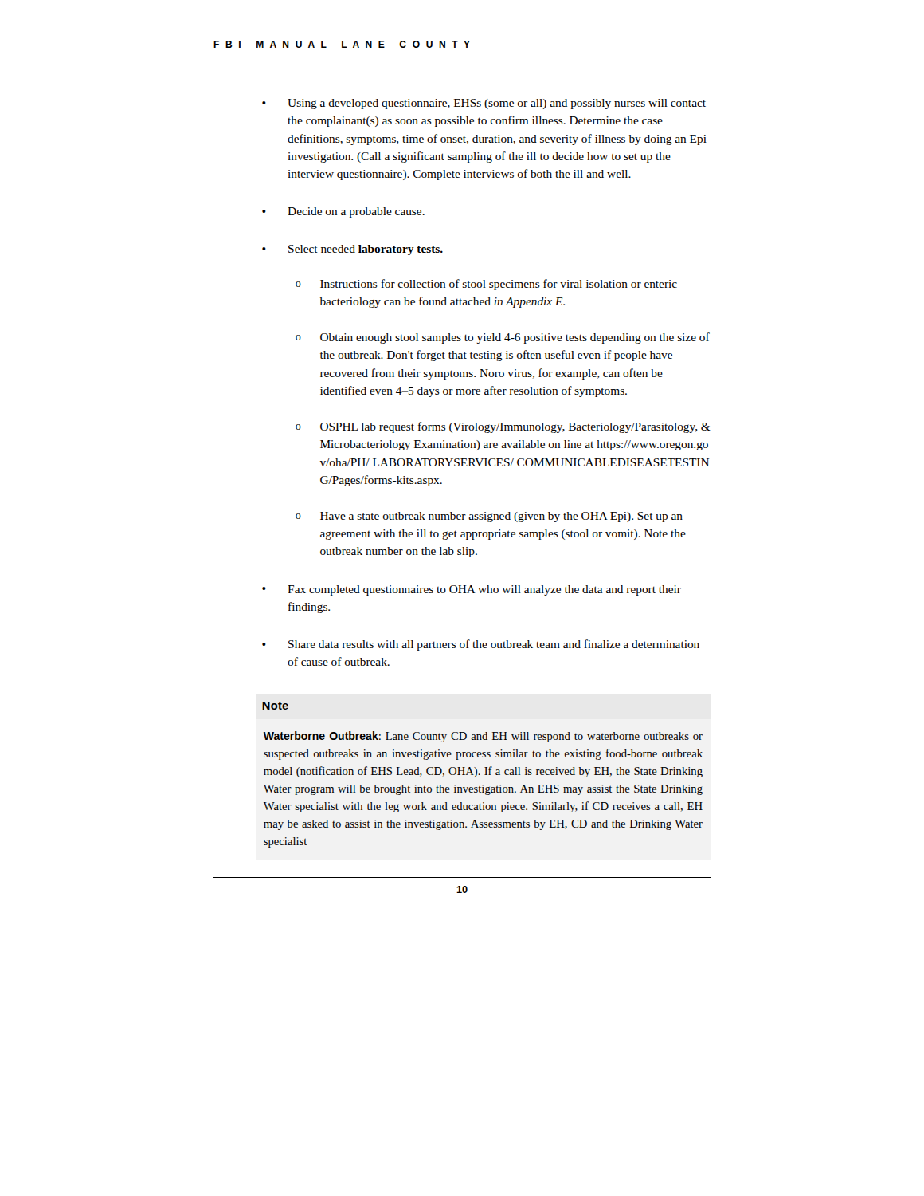F B I M A N U A L L A N E C O U N T Y
Using a developed questionnaire, EHSs (some or all) and possibly nurses will contact the complainant(s) as soon as possible to confirm illness. Determine the case definitions, symptoms, time of onset, duration, and severity of illness by doing an Epi investigation. (Call a significant sampling of the ill to decide how to set up the interview questionnaire). Complete interviews of both the ill and well.
Decide on a probable cause.
Select needed laboratory tests.
Instructions for collection of stool specimens for viral isolation or enteric bacteriology can be found attached in Appendix E.
Obtain enough stool samples to yield 4-6 positive tests depending on the size of the outbreak. Don't forget that testing is often useful even if people have recovered from their symptoms. Noro virus, for example, can often be identified even 4–5 days or more after resolution of symptoms.
OSPHL lab request forms (Virology/Immunology, Bacteriology/Parasitology, & Microbacteriology Examination) are available on line at https://www.oregon.gov/oha/PH/ LABORATORYSERVICES/ COMMUNICABLEDISEASETESTING/Pages/forms-kits.aspx.
Have a state outbreak number assigned (given by the OHA Epi). Set up an agreement with the ill to get appropriate samples (stool or vomit). Note the outbreak number on the lab slip.
Fax completed questionnaires to OHA who will analyze the data and report their findings.
Share data results with all partners of the outbreak team and finalize a determination of cause of outbreak.
Note
Waterborne Outbreak: Lane County CD and EH will respond to waterborne outbreaks or suspected outbreaks in an investigative process similar to the existing food-borne outbreak model (notification of EHS Lead, CD, OHA). If a call is received by EH, the State Drinking Water program will be brought into the investigation. An EHS may assist the State Drinking Water specialist with the leg work and education piece. Similarly, if CD receives a call, EH may be asked to assist in the investigation. Assessments by EH, CD and the Drinking Water specialist
10